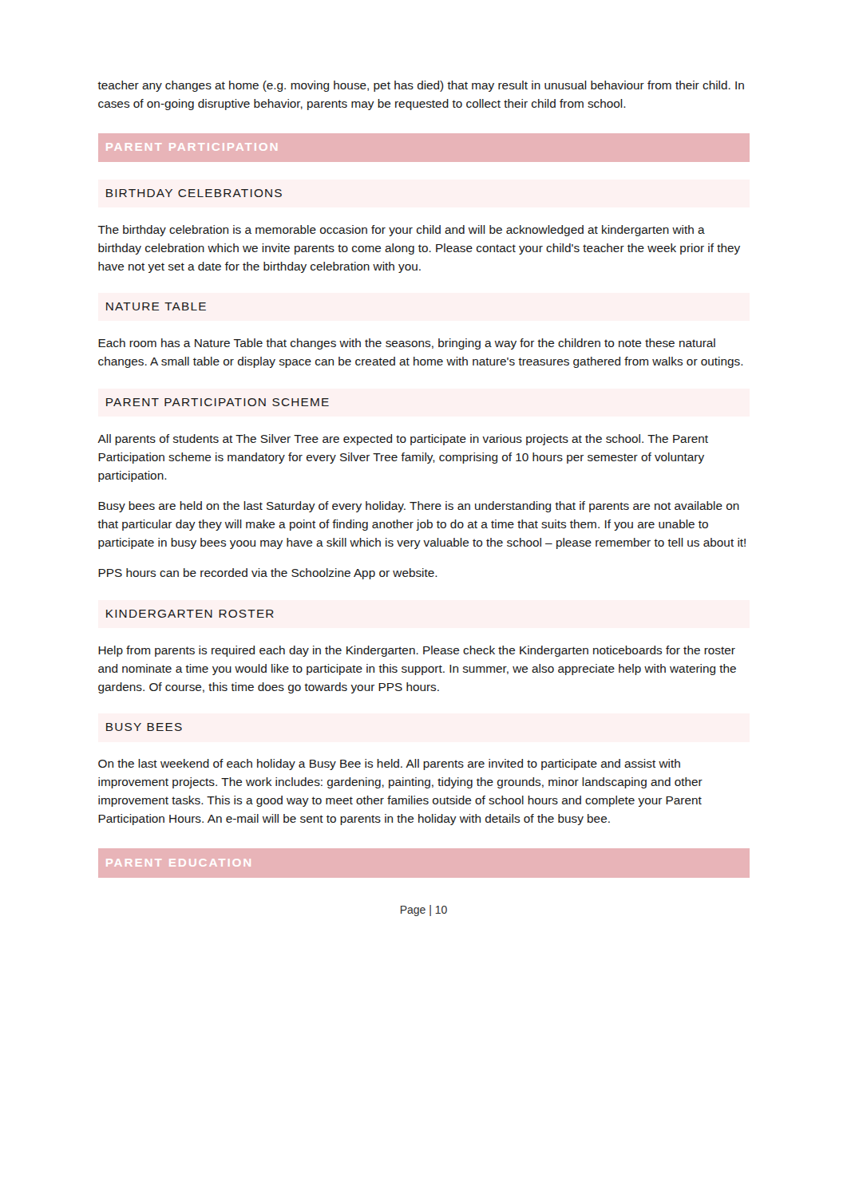teacher any changes at home (e.g. moving house, pet has died) that may result in unusual behaviour from their child. In cases of on-going disruptive behavior, parents may be requested to collect their child from school.
Parent Participation
Birthday Celebrations
The birthday celebration is a memorable occasion for your child and will be acknowledged at kindergarten with a birthday celebration which we invite parents to come along to. Please contact your child's teacher the week prior if they have not yet set a date for the birthday celebration with you.
Nature Table
Each room has a Nature Table that changes with the seasons, bringing a way for the children to note these natural changes. A small table or display space can be created at home with nature's treasures gathered from walks or outings.
Parent Participation Scheme
All parents of students at The Silver Tree are expected to participate in various projects at the school. The Parent Participation scheme is mandatory for every Silver Tree family, comprising of 10 hours per semester of voluntary participation.
Busy bees are held on the last Saturday of every holiday. There is an understanding that if parents are not available on that particular day they will make a point of finding another job to do at a time that suits them. If you are unable to participate in busy bees yoou may have a skill which is very valuable to the school – please remember to tell us about it!
PPS hours can be recorded via the Schoolzine App or website.
Kindergarten Roster
Help from parents is required each day in the Kindergarten. Please check the Kindergarten noticeboards for the roster and nominate a time you would like to participate in this support. In summer, we also appreciate help with watering the gardens. Of course, this time does go towards your PPS hours.
Busy Bees
On the last weekend of each holiday a Busy Bee is held. All parents are invited to participate and assist with improvement projects. The work includes: gardening, painting, tidying the grounds, minor landscaping and other improvement tasks. This is a good way to meet other families outside of school hours and complete your Parent Participation Hours. An e-mail will be sent to parents in the holiday with details of the busy bee.
Parent Education
Page | 10